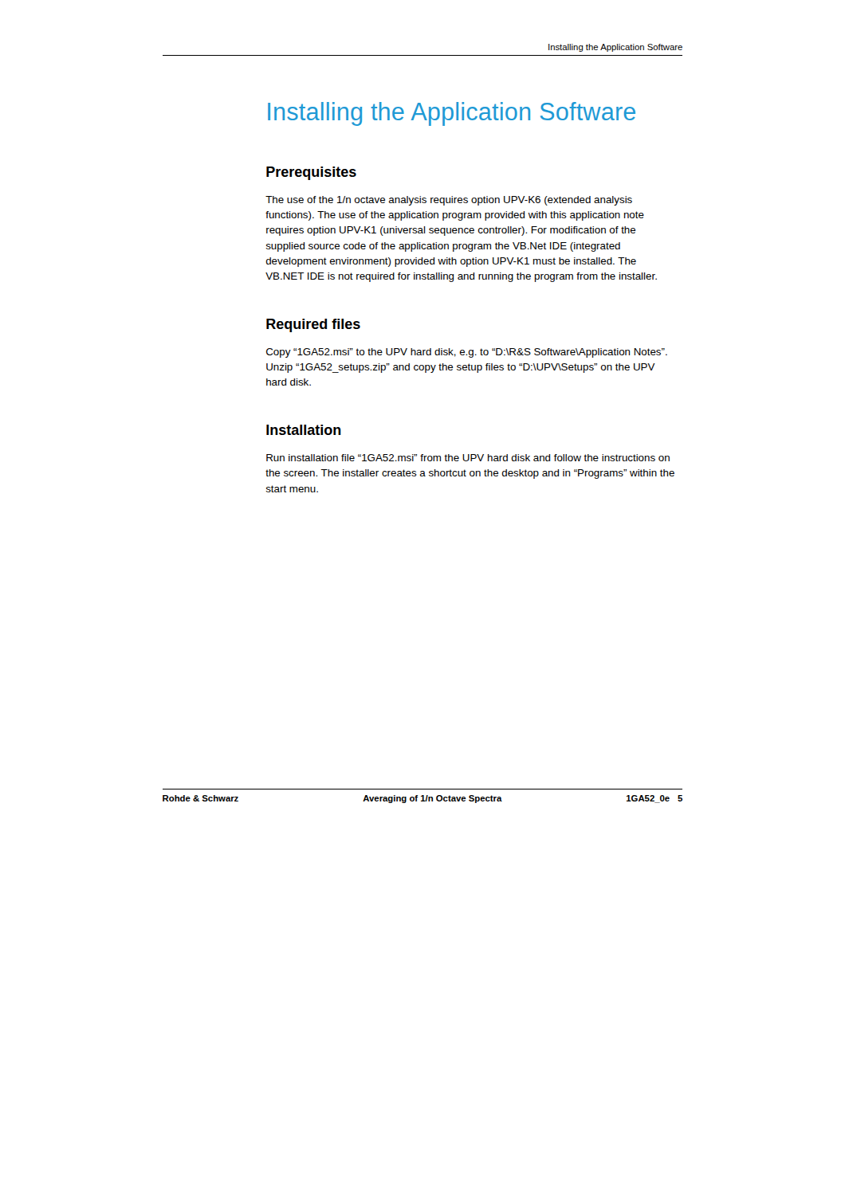Installing the Application Software
Installing the Application Software
Prerequisites
The use of the 1/n octave analysis requires option UPV-K6 (extended analysis functions). The use of the application program provided with this application note requires option UPV-K1 (universal sequence controller). For modification of the supplied source code of the application program the VB.Net IDE (integrated development environment) provided with option UPV-K1 must be installed. The VB.NET IDE is not required for installing and running the program from the installer.
Required files
Copy “1GA52.msi” to the UPV hard disk, e.g. to “D:\R&S Software\Application Notes”. Unzip “1GA52_setups.zip” and copy the setup files to “D:\UPV\Setups” on the UPV hard disk.
Installation
Run installation file “1GA52.msi” from the UPV hard disk and follow the instructions on the screen. The installer creates a shortcut on the desktop and in “Programs” within the start menu.
Rohde & Schwarz
Averaging of 1/n Octave Spectra
1GA52_0e5